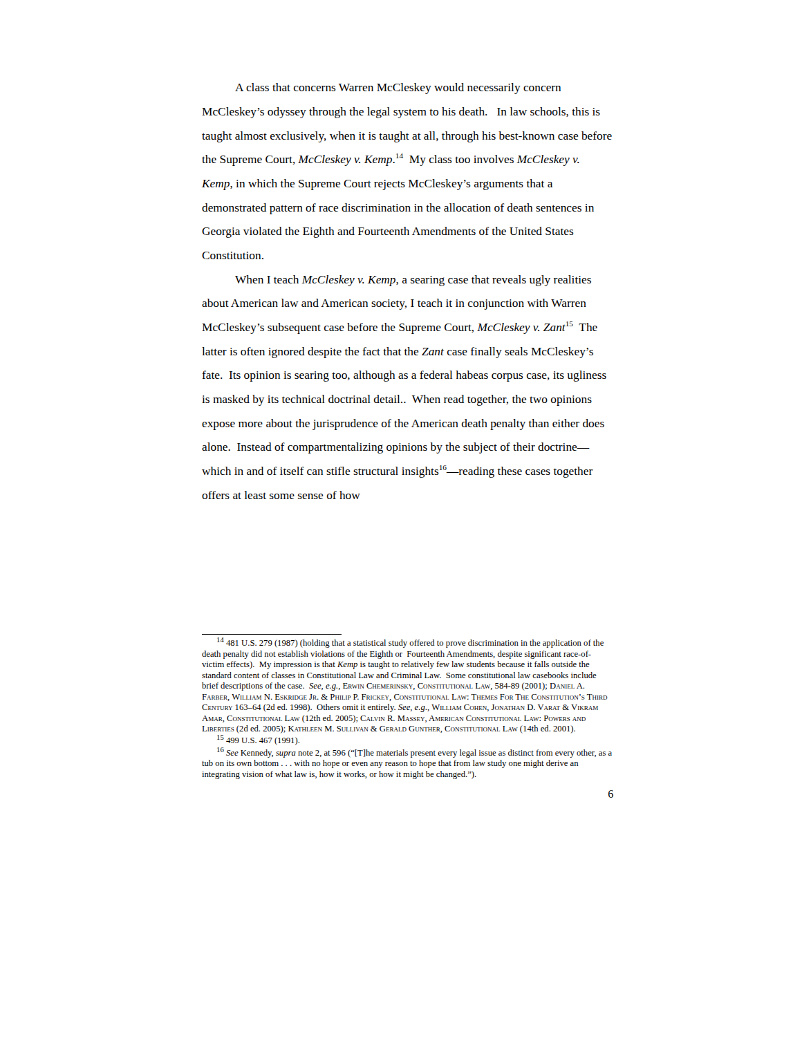A class that concerns Warren McCleskey would necessarily concern McCleskey’s odyssey through the legal system to his death. In law schools, this is taught almost exclusively, when it is taught at all, through his best-known case before the Supreme Court, McCleskey v. Kemp.14 My class too involves McCleskey v. Kemp, in which the Supreme Court rejects McCleskey’s arguments that a demonstrated pattern of race discrimination in the allocation of death sentences in Georgia violated the Eighth and Fourteenth Amendments of the United States Constitution.
When I teach McCleskey v. Kemp, a searing case that reveals ugly realities about American law and American society, I teach it in conjunction with Warren McCleskey’s subsequent case before the Supreme Court, McCleskey v. Zant15 The latter is often ignored despite the fact that the Zant case finally seals McCleskey’s fate. Its opinion is searing too, although as a federal habeas corpus case, its ugliness is masked by its technical doctrinal detail.. When read together, the two opinions expose more about the jurisprudence of the American death penalty than either does alone. Instead of compartmentalizing opinions by the subject of their doctrine—which in and of itself can stifle structural insights16—reading these cases together offers at least some sense of how
14 481 U.S. 279 (1987) (holding that a statistical study offered to prove discrimination in the application of the death penalty did not establish violations of the Eighth or Fourteenth Amendments, despite significant race-of-victim effects). My impression is that Kemp is taught to relatively few law students because it falls outside the standard content of classes in Constitutional Law and Criminal Law. Some constitutional law casebooks include brief descriptions of the case. See, e.g., Erwin Chemerinsky, Constitutional Law, 584-89 (2001); Daniel A. Farber, William N. Eskridge Jr. & Philip P. Frickey, Constitutional Law: Themes For The Constitution’s Third Century 163–64 (2d ed. 1998). Others omit it entirely. See, e.g., William Cohen, Jonathan D. Varat & Vikram Amar, Constitutional Law (12th ed. 2005); Calvin R. Massey, American Constitutional Law: Powers and Liberties (2d ed. 2005); Kathleen M. Sullivan & Gerald Gunther, Constitutional Law (14th ed. 2001).
15 499 U.S. 467 (1991).
16 See Kennedy, supra note 2, at 596 (“[T]he materials present every legal issue as distinct from every other, as a tub on its own bottom . . . with no hope or even any reason to hope that from law study one might derive an integrating vision of what law is, how it works, or how it might be changed.”).
6